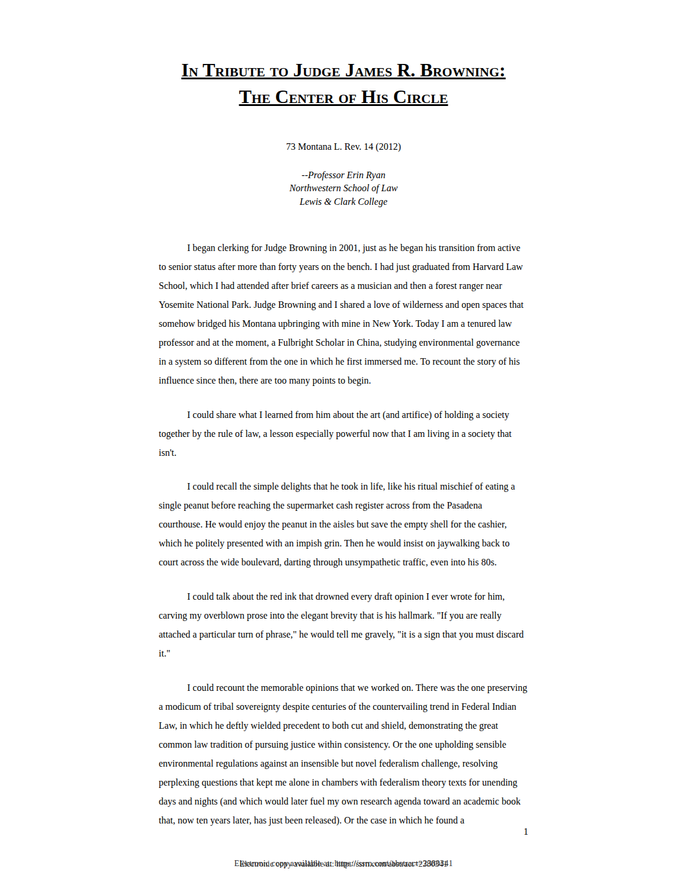In Tribute to Judge James R. Browning:
The Center of His Circle
73 Montana L. Rev. 14 (2012)
--Professor Erin Ryan
Northwestern School of Law
Lewis & Clark College
I began clerking for Judge Browning in 2001, just as he began his transition from active to senior status after more than forty years on the bench. I had just graduated from Harvard Law School, which I had attended after brief careers as a musician and then a forest ranger near Yosemite National Park. Judge Browning and I shared a love of wilderness and open spaces that somehow bridged his Montana upbringing with mine in New York. Today I am a tenured law professor and at the moment, a Fulbright Scholar in China, studying environmental governance in a system so different from the one in which he first immersed me. To recount the story of his influence since then, there are too many points to begin.
I could share what I learned from him about the art (and artifice) of holding a society together by the rule of law, a lesson especially powerful now that I am living in a society that isn't.
I could recall the simple delights that he took in life, like his ritual mischief of eating a single peanut before reaching the supermarket cash register across from the Pasadena courthouse. He would enjoy the peanut in the aisles but save the empty shell for the cashier, which he politely presented with an impish grin. Then he would insist on jaywalking back to court across the wide boulevard, darting through unsympathetic traffic, even into his 80s.
I could talk about the red ink that drowned every draft opinion I ever wrote for him, carving my overblown prose into the elegant brevity that is his hallmark. "If you are really attached a particular turn of phrase," he would tell me gravely, "it is a sign that you must discard it."
I could recount the memorable opinions that we worked on. There was the one preserving a modicum of tribal sovereignty despite centuries of the countervailing trend in Federal Indian Law, in which he deftly wielded precedent to both cut and shield, demonstrating the great common law tradition of pursuing justice within consistency. Or the one upholding sensible environmental regulations against an insensible but novel federalism challenge, resolving perplexing questions that kept me alone in chambers with federalism theory texts for unending days and nights (and which would later fuel my own research agenda toward an academic book that, now ten years later, has just been released). Or the case in which he found a
1
Electronic copy available at: https://ssrn.com/abstract=2380341 Electronic copy available at: http://ssrn.com/abstract=2380341